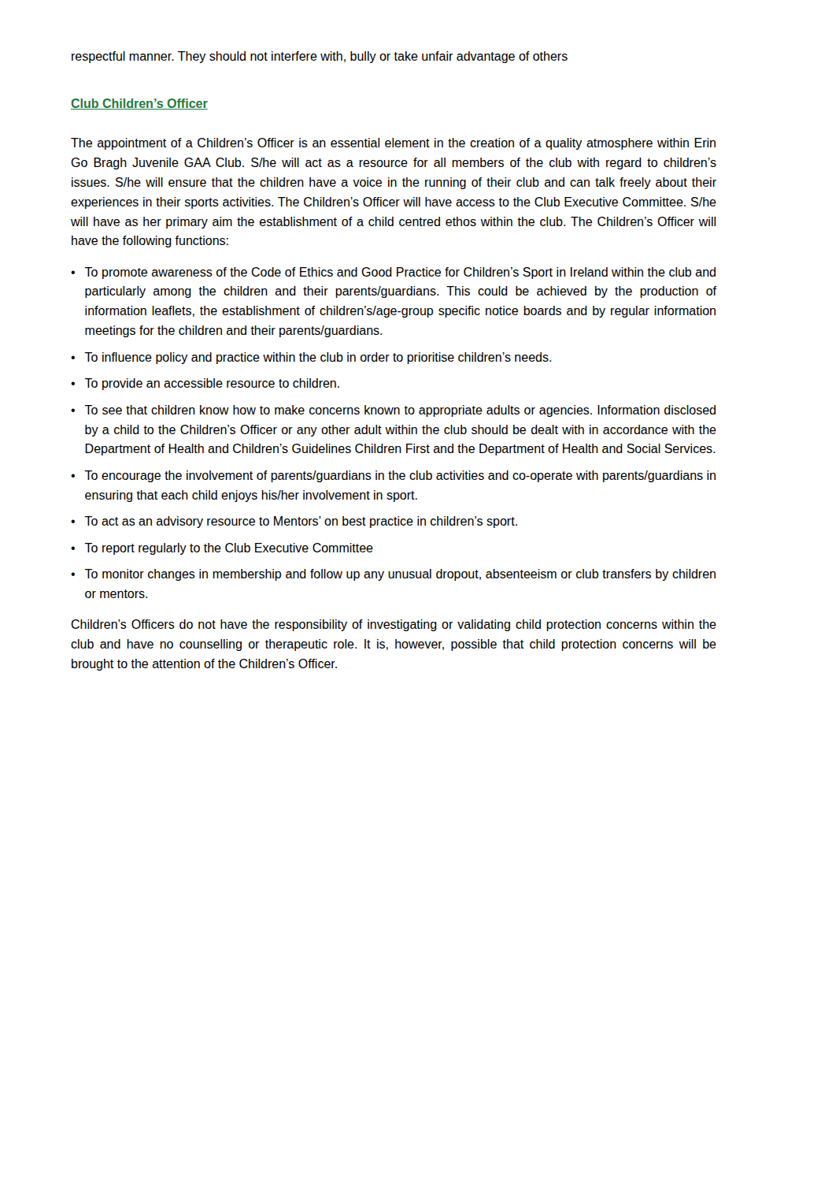respectful manner. They should not interfere with, bully or take unfair advantage of others
Club Children’s Officer
The appointment of a Children’s Officer is an essential element in the creation of a quality atmosphere within Erin Go Bragh Juvenile GAA Club. S/he will act as a resource for all members of the club with regard to children’s issues. S/he will ensure that the children have a voice in the running of their club and can talk freely about their experiences in their sports activities. The Children’s Officer will have access to the Club Executive Committee. S/he will have as her primary aim the establishment of a child centred ethos within the club. The Children’s Officer will have the following functions:
To promote awareness of the Code of Ethics and Good Practice for Children’s Sport in Ireland within the club and particularly among the children and their parents/guardians. This could be achieved by the production of information leaflets, the establishment of children’s/age-group specific notice boards and by regular information meetings for the children and their parents/guardians.
To influence policy and practice within the club in order to prioritise children’s needs.
To provide an accessible resource to children.
To see that children know how to make concerns known to appropriate adults or agencies. Information disclosed by a child to the Children’s Officer or any other adult within the club should be dealt with in accordance with the Department of Health and Children’s Guidelines Children First and the Department of Health and Social Services.
To encourage the involvement of parents/guardians in the club activities and co-operate with parents/guardians in ensuring that each child enjoys his/her involvement in sport.
To act as an advisory resource to Mentors’ on best practice in children’s sport.
To report regularly to the Club Executive Committee
To monitor changes in membership and follow up any unusual dropout, absenteeism or club transfers by children or mentors.
Children’s Officers do not have the responsibility of investigating or validating child protection concerns within the club and have no counselling or therapeutic role. It is, however, possible that child protection concerns will be brought to the attention of the Children’s Officer.